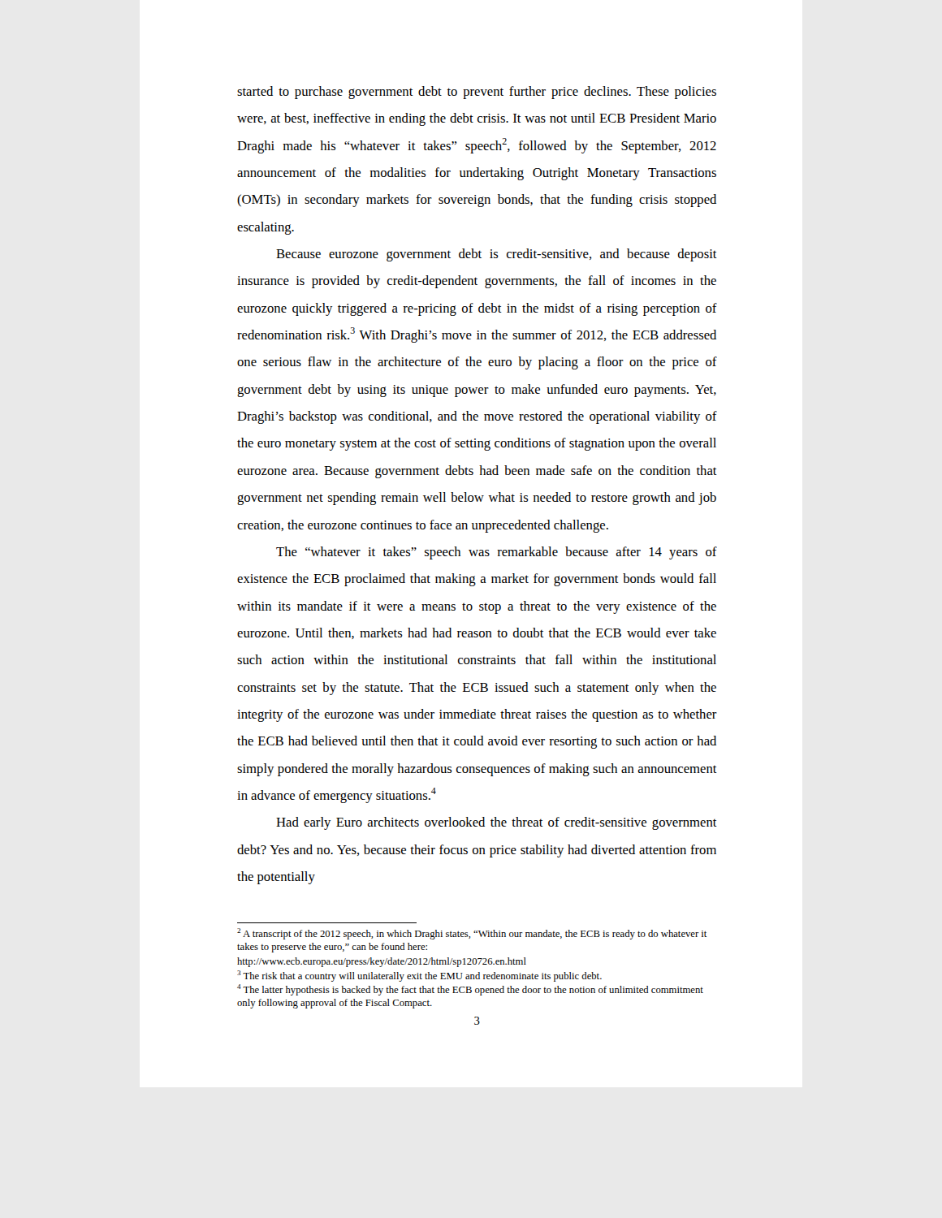started to purchase government debt to prevent further price declines. These policies were, at best, ineffective in ending the debt crisis. It was not until ECB President Mario Draghi made his “whatever it takes” speech2, followed by the September, 2012 announcement of the modalities for undertaking Outright Monetary Transactions (OMTs) in secondary markets for sovereign bonds, that the funding crisis stopped escalating.
Because eurozone government debt is credit-sensitive, and because deposit insurance is provided by credit-dependent governments, the fall of incomes in the eurozone quickly triggered a re-pricing of debt in the midst of a rising perception of redenomination risk.3 With Draghi’s move in the summer of 2012, the ECB addressed one serious flaw in the architecture of the euro by placing a floor on the price of government debt by using its unique power to make unfunded euro payments. Yet, Draghi’s backstop was conditional, and the move restored the operational viability of the euro monetary system at the cost of setting conditions of stagnation upon the overall eurozone area. Because government debts had been made safe on the condition that government net spending remain well below what is needed to restore growth and job creation, the eurozone continues to face an unprecedented challenge.
The “whatever it takes” speech was remarkable because after 14 years of existence the ECB proclaimed that making a market for government bonds would fall within its mandate if it were a means to stop a threat to the very existence of the eurozone. Until then, markets had had reason to doubt that the ECB would ever take such action within the institutional constraints that fall within the institutional constraints set by the statute. That the ECB issued such a statement only when the integrity of the eurozone was under immediate threat raises the question as to whether the ECB had believed until then that it could avoid ever resorting to such action or had simply pondered the morally hazardous consequences of making such an announcement in advance of emergency situations.4
Had early Euro architects overlooked the threat of credit-sensitive government debt? Yes and no. Yes, because their focus on price stability had diverted attention from the potentially
2 A transcript of the 2012 speech, in which Draghi states, “Within our mandate, the ECB is ready to do whatever it takes to preserve the euro,” can be found here:
http://www.ecb.europa.eu/press/key/date/2012/html/sp120726.en.html
3 The risk that a country will unilaterally exit the EMU and redenominate its public debt.
4 The latter hypothesis is backed by the fact that the ECB opened the door to the notion of unlimited commitment only following approval of the Fiscal Compact.
3